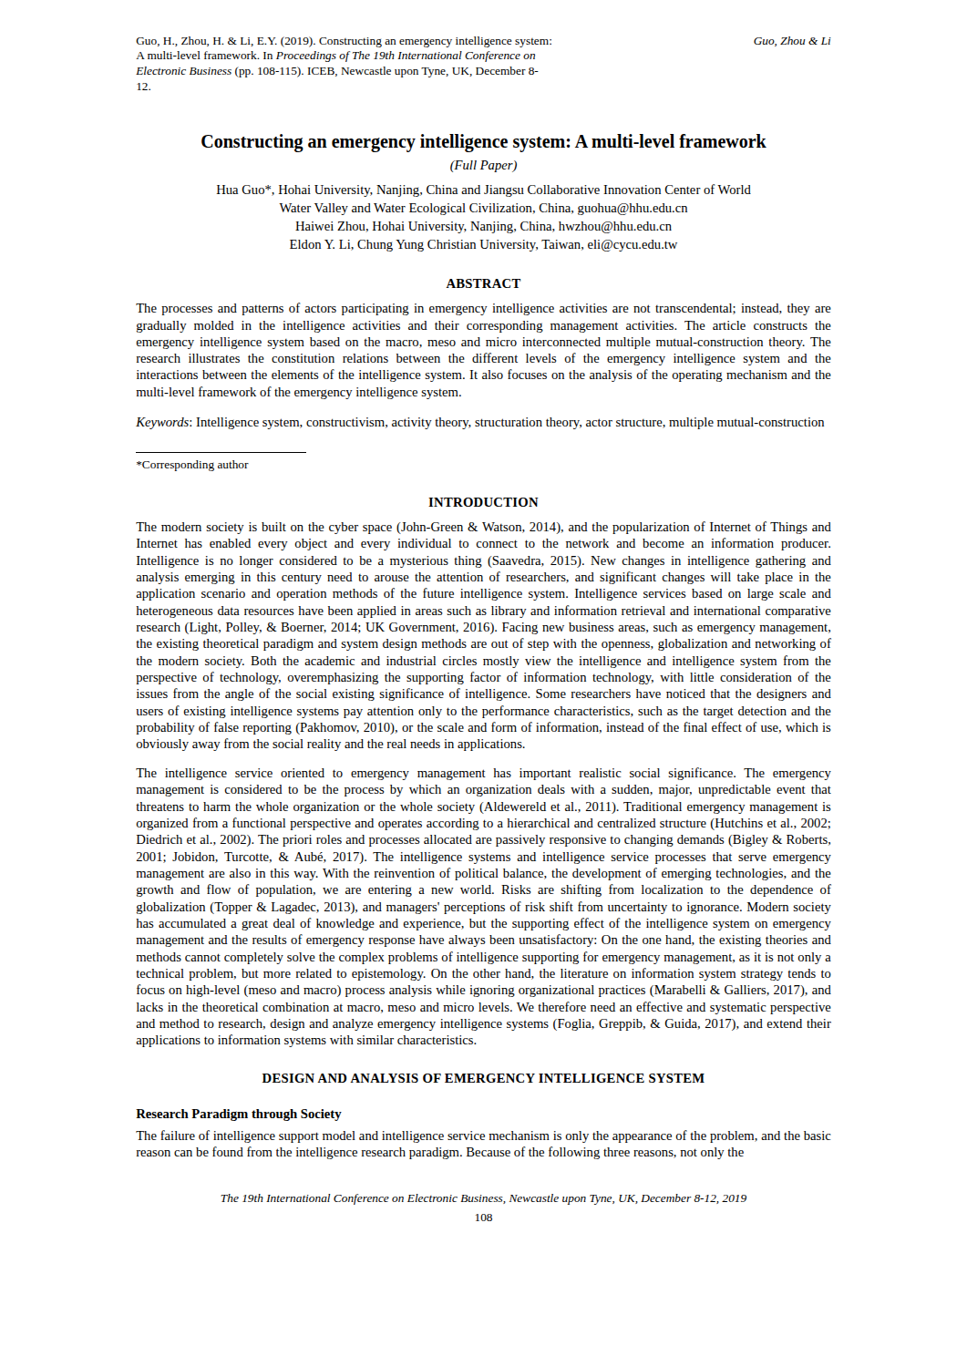Guo, H., Zhou, H. & Li, E.Y. (2019). Constructing an emergency intelligence system: A multi-level framework. In Proceedings of The 19th International Conference on Electronic Business (pp. 108-115). ICEB, Newcastle upon Tyne, UK, December 8-12.
Guo, Zhou & Li
Constructing an emergency intelligence system: A multi-level framework
(Full Paper)
Hua Guo*, Hohai University, Nanjing, China and Jiangsu Collaborative Innovation Center of World
Water Valley and Water Ecological Civilization, China, guohua@hhu.edu.cn
Haiwei Zhou, Hohai University, Nanjing, China, hwzhou@hhu.edu.cn
Eldon Y. Li, Chung Yung Christian University, Taiwan, eli@cycu.edu.tw
ABSTRACT
The processes and patterns of actors participating in emergency intelligence activities are not transcendental; instead, they are gradually molded in the intelligence activities and their corresponding management activities. The article constructs the emergency intelligence system based on the macro, meso and micro interconnected multiple mutual-construction theory. The research illustrates the constitution relations between the different levels of the emergency intelligence system and the interactions between the elements of the intelligence system. It also focuses on the analysis of the operating mechanism and the multi-level framework of the emergency intelligence system.
Keywords: Intelligence system, constructivism, activity theory, structuration theory, actor structure, multiple mutual-construction
*Corresponding author
INTRODUCTION
The modern society is built on the cyber space (John-Green & Watson, 2014), and the popularization of Internet of Things and Internet has enabled every object and every individual to connect to the network and become an information producer. Intelligence is no longer considered to be a mysterious thing (Saavedra, 2015). New changes in intelligence gathering and analysis emerging in this century need to arouse the attention of researchers, and significant changes will take place in the application scenario and operation methods of the future intelligence system. Intelligence services based on large scale and heterogeneous data resources have been applied in areas such as library and information retrieval and international comparative research (Light, Polley, & Boerner, 2014; UK Government, 2016). Facing new business areas, such as emergency management, the existing theoretical paradigm and system design methods are out of step with the openness, globalization and networking of the modern society. Both the academic and industrial circles mostly view the intelligence and intelligence system from the perspective of technology, overemphasizing the supporting factor of information technology, with little consideration of the issues from the angle of the social existing significance of intelligence. Some researchers have noticed that the designers and users of existing intelligence systems pay attention only to the performance characteristics, such as the target detection and the probability of false reporting (Pakhomov, 2010), or the scale and form of information, instead of the final effect of use, which is obviously away from the social reality and the real needs in applications.
The intelligence service oriented to emergency management has important realistic social significance. The emergency management is considered to be the process by which an organization deals with a sudden, major, unpredictable event that threatens to harm the whole organization or the whole society (Aldewereld et al., 2011). Traditional emergency management is organized from a functional perspective and operates according to a hierarchical and centralized structure (Hutchins et al., 2002; Diedrich et al., 2002). The priori roles and processes allocated are passively responsive to changing demands (Bigley & Roberts, 2001; Jobidon, Turcotte, & Aubé, 2017). The intelligence systems and intelligence service processes that serve emergency management are also in this way. With the reinvention of political balance, the development of emerging technologies, and the growth and flow of population, we are entering a new world. Risks are shifting from localization to the dependence of globalization (Topper & Lagadec, 2013), and managers' perceptions of risk shift from uncertainty to ignorance. Modern society has accumulated a great deal of knowledge and experience, but the supporting effect of the intelligence system on emergency management and the results of emergency response have always been unsatisfactory: On the one hand, the existing theories and methods cannot completely solve the complex problems of intelligence supporting for emergency management, as it is not only a technical problem, but more related to epistemology. On the other hand, the literature on information system strategy tends to focus on high-level (meso and macro) process analysis while ignoring organizational practices (Marabelli & Galliers, 2017), and lacks in the theoretical combination at macro, meso and micro levels. We therefore need an effective and systematic perspective and method to research, design and analyze emergency intelligence systems (Foglia, Greppib, & Guida, 2017), and extend their applications to information systems with similar characteristics.
DESIGN AND ANALYSIS OF EMERGENCY INTELLIGENCE SYSTEM
Research Paradigm through Society
The failure of intelligence support model and intelligence service mechanism is only the appearance of the problem, and the basic reason can be found from the intelligence research paradigm. Because of the following three reasons, not only the
The 19th International Conference on Electronic Business, Newcastle upon Tyne, UK, December 8-12, 2019
108